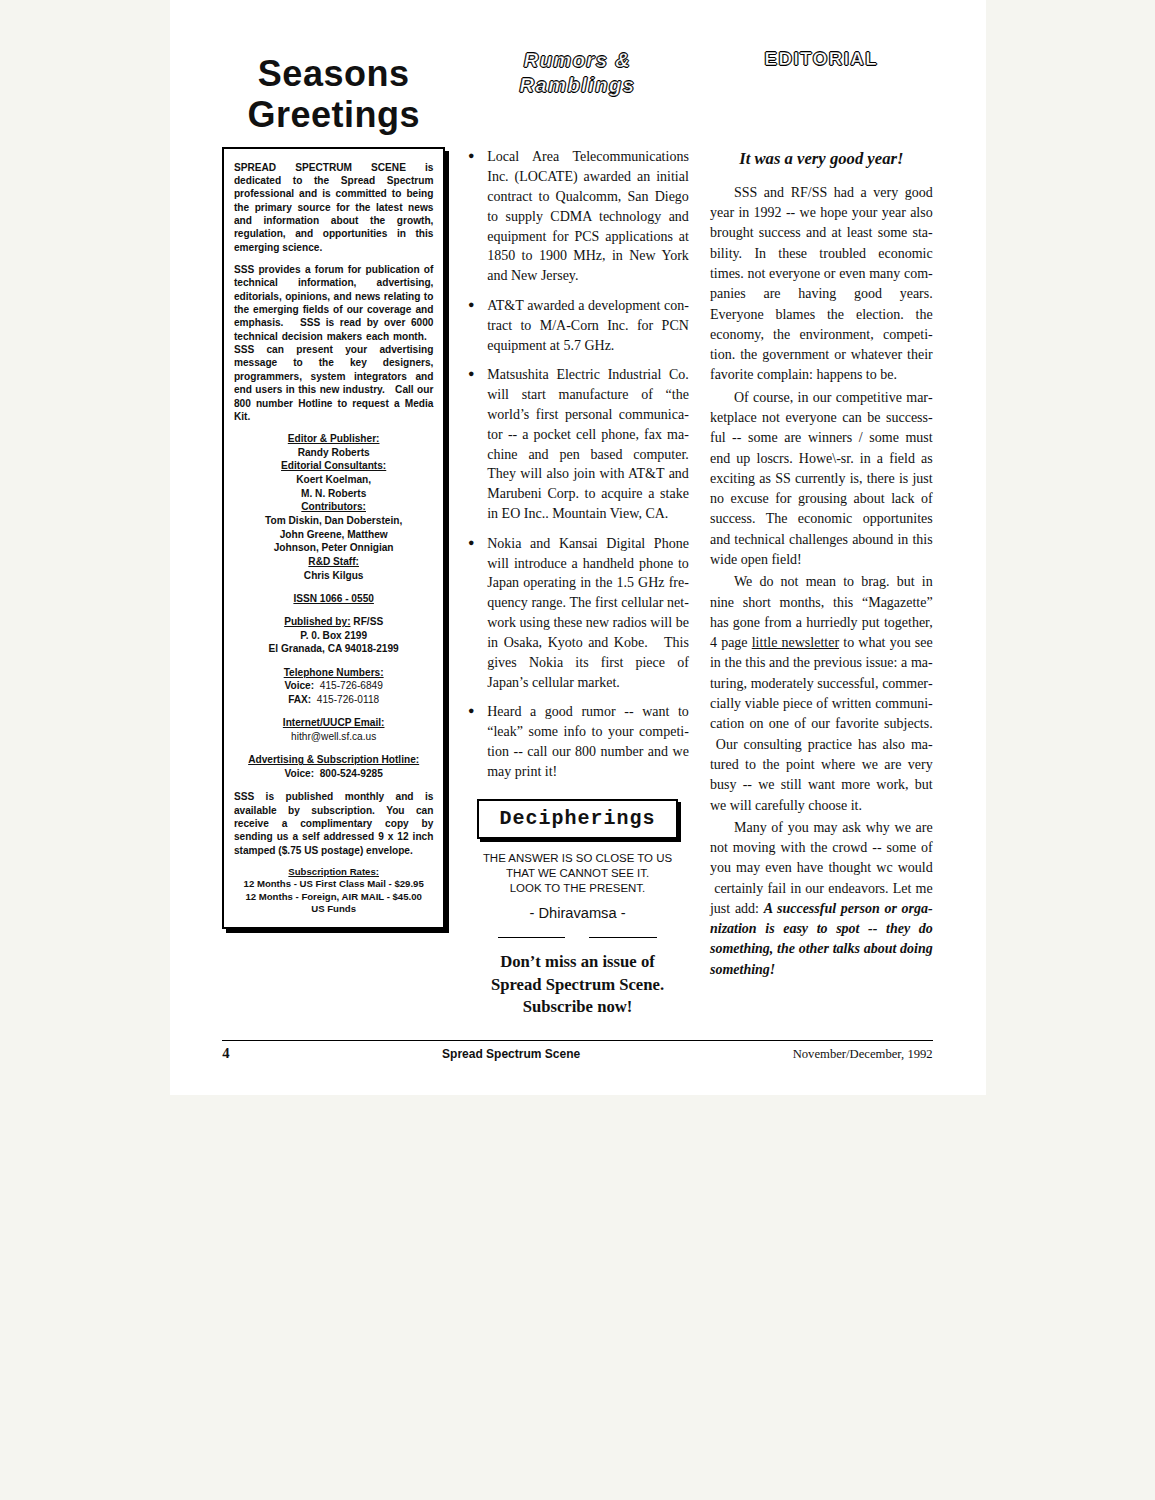Seasons
Greetings
Rumors &
Ramblings
EDITORIAL
SPREAD SPECTRUM SCENE is dedicated to the Spread Spectrum professional and is committed to being the primary source for the latest news and information about the growth, regulation, and opportunities in this emerging science.
SSS provides a forum for publication of technical information, advertising, editorials, opinions, and news relating to the emerging fields of our coverage and emphasis. SSS is read by over 6000 technical decision makers each month. SSS can present your advertising message to the key designers, programmers, system integrators and end users in this new industry. Call our 800 number Hotline to request a Media Kit.
Editor & Publisher:
Randy Roberts
Editorial Consultants:
Koert Koelman,
M. N. Roberts
Contributors:
Tom Diskin, Dan Doberstein,
John Greene, Matthew
Johnson, Peter Onnigian
R&D Staff:
Chris Kilgus
ISSN 1066 - 0550
Published by: RF/SS
P. 0. Box 2199
El Granada, CA 94018-2199
Telephone Numbers:
Voice: 415-726-6849
FAX: 415-726-0118
Internet/UUCP Email:
hithr@well.sf.ca.us
Advertising & Subscription Hotline:
Voice: 800-524-9285
SSS is published monthly and is available by subscription. You can receive a complimentary copy by sending us a self addressed 9 x 12 inch stamped ($.75 US postage) envelope.
Subscription Rates:
12 Months - US First Class Mail - $29.95
12 Months - Foreign, AIR MAIL - $45.00
US Funds
Local Area Telecommunications Inc. (LOCATE) awarded an initial contract to Qualcomm, San Diego to supply CDMA technology and equipment for PCS applications at 1850 to 1900 MHz, in New York and New Jersey.
AT&T awarded a development contract to M/A-Corn Inc. for PCN equipment at 5.7 GHz.
Matsushita Electric Industrial Co. will start manufacture of “the world’s first personal communicator -- a pocket cell phone, fax machine and pen based computer. They will also join with AT&T and Marubeni Corp. to acquire a stake in EO Inc.. Mountain View, CA.
Nokia and Kansai Digital Phone will introduce a handheld phone to Japan operating in the 1.5 GHz frequency range. The first cellular network using these new radios will be in Osaka, Kyoto and Kobe. This gives Nokia its first piece of Japan’s cellular market.
Heard a good rumor -- want to “leak” some info to your competition -- call our 800 number and we may print it!
Decipherings
THE ANSWER IS SO CLOSE TO US
THAT WE CANNOT SEE IT.
LOOK TO THE PRESENT.
- Dhiravamsa -
Don’t miss an issue of
Spread Spectrum Scene.
Subscribe now!
It was a very good year!
SSS and RF/SS had a very good year in 1992 -- we hope your year also brought success and at least some stability. In these troubled economic times. not everyone or even many companies are having good years. Everyone blames the election. the economy, the environment, competition. the government or whatever their favorite complain: happens to be.
Of course, in our competitive marketplace not everyone can be successful -- some are winners / some must end up loscrs. Howe\-sr. in a field as exciting as SS currently is, there is just no excuse for grousing about lack of success. The economic opportunites and technical challenges abound in this wide open field!
We do not mean to brag. but in nine short months, this “Magazette” has gone from a hurriedly put together, 4 page little newsletter to what you see in the this and the previous issue: a maturing, moderately successful, commercially viable piece of written communication on one of our favorite subjects. Our consulting practice has also matured to the point where we are very busy -- we still want more work, but we will carefully choose it.
Many of you may ask why we are not moving with the crowd -- some of you may even have thought wc would certainly fail in our endeavors. Let me just add: A successful person or organization is easy to spot -- they do something, the other talks about doing something!
4
Spread Spectrum Scene
November/December, 1992